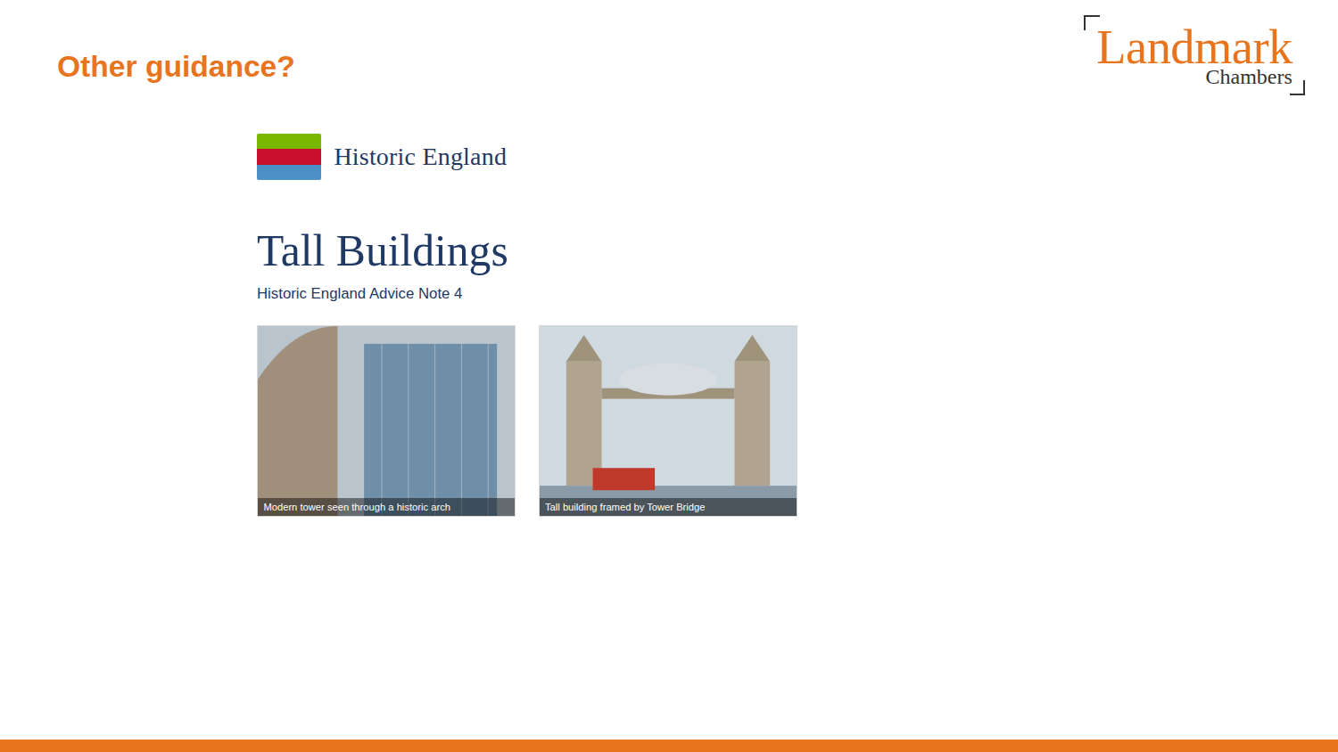Landmark Chambers
Other guidance?
Historic England
Tall Buildings
Historic England Advice Note 4
Modern tower seen through a historic arch
Tall building framed by Tower Bridge